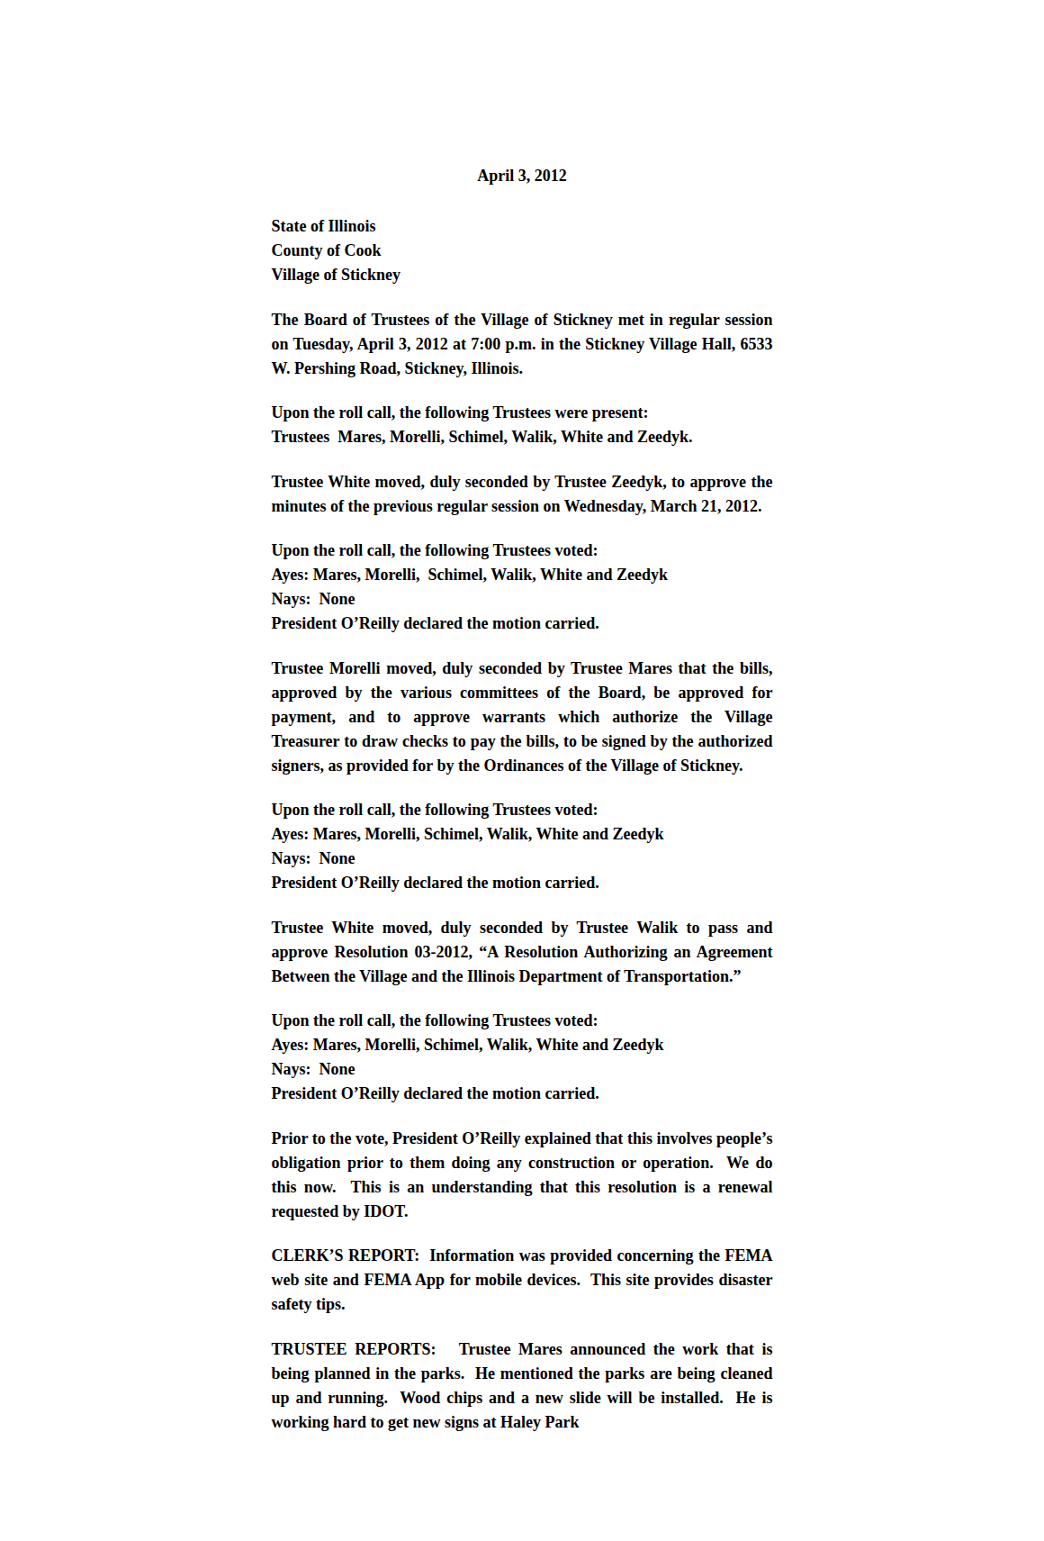April 3, 2012
State of Illinois
County of Cook
Village of Stickney
The Board of Trustees of the Village of Stickney met in regular session on Tuesday, April 3, 2012 at 7:00 p.m. in the Stickney Village Hall, 6533 W. Pershing Road, Stickney, Illinois.
Upon the roll call, the following Trustees were present:
Trustees Mares, Morelli, Schimel, Walik, White and Zeedyk.
Trustee White moved, duly seconded by Trustee Zeedyk, to approve the minutes of the previous regular session on Wednesday, March 21, 2012.
Upon the roll call, the following Trustees voted:
Ayes: Mares, Morelli, Schimel, Walik, White and Zeedyk
Nays: None
President O’Reilly declared the motion carried.
Trustee Morelli moved, duly seconded by Trustee Mares that the bills, approved by the various committees of the Board, be approved for payment, and to approve warrants which authorize the Village Treasurer to draw checks to pay the bills, to be signed by the authorized signers, as provided for by the Ordinances of the Village of Stickney.
Upon the roll call, the following Trustees voted:
Ayes: Mares, Morelli, Schimel, Walik, White and Zeedyk
Nays: None
President O’Reilly declared the motion carried.
Trustee White moved, duly seconded by Trustee Walik to pass and approve Resolution 03-2012, “A Resolution Authorizing an Agreement Between the Village and the Illinois Department of Transportation.”
Upon the roll call, the following Trustees voted:
Ayes: Mares, Morelli, Schimel, Walik, White and Zeedyk
Nays: None
President O’Reilly declared the motion carried.
Prior to the vote, President O’Reilly explained that this involves people’s obligation prior to them doing any construction or operation. We do this now. This is an understanding that this resolution is a renewal requested by IDOT.
CLERK’S REPORT: Information was provided concerning the FEMA web site and FEMA App for mobile devices. This site provides disaster safety tips.
TRUSTEE REPORTS: Trustee Mares announced the work that is being planned in the parks. He mentioned the parks are being cleaned up and running. Wood chips and a new slide will be installed. He is working hard to get new signs at Haley Park